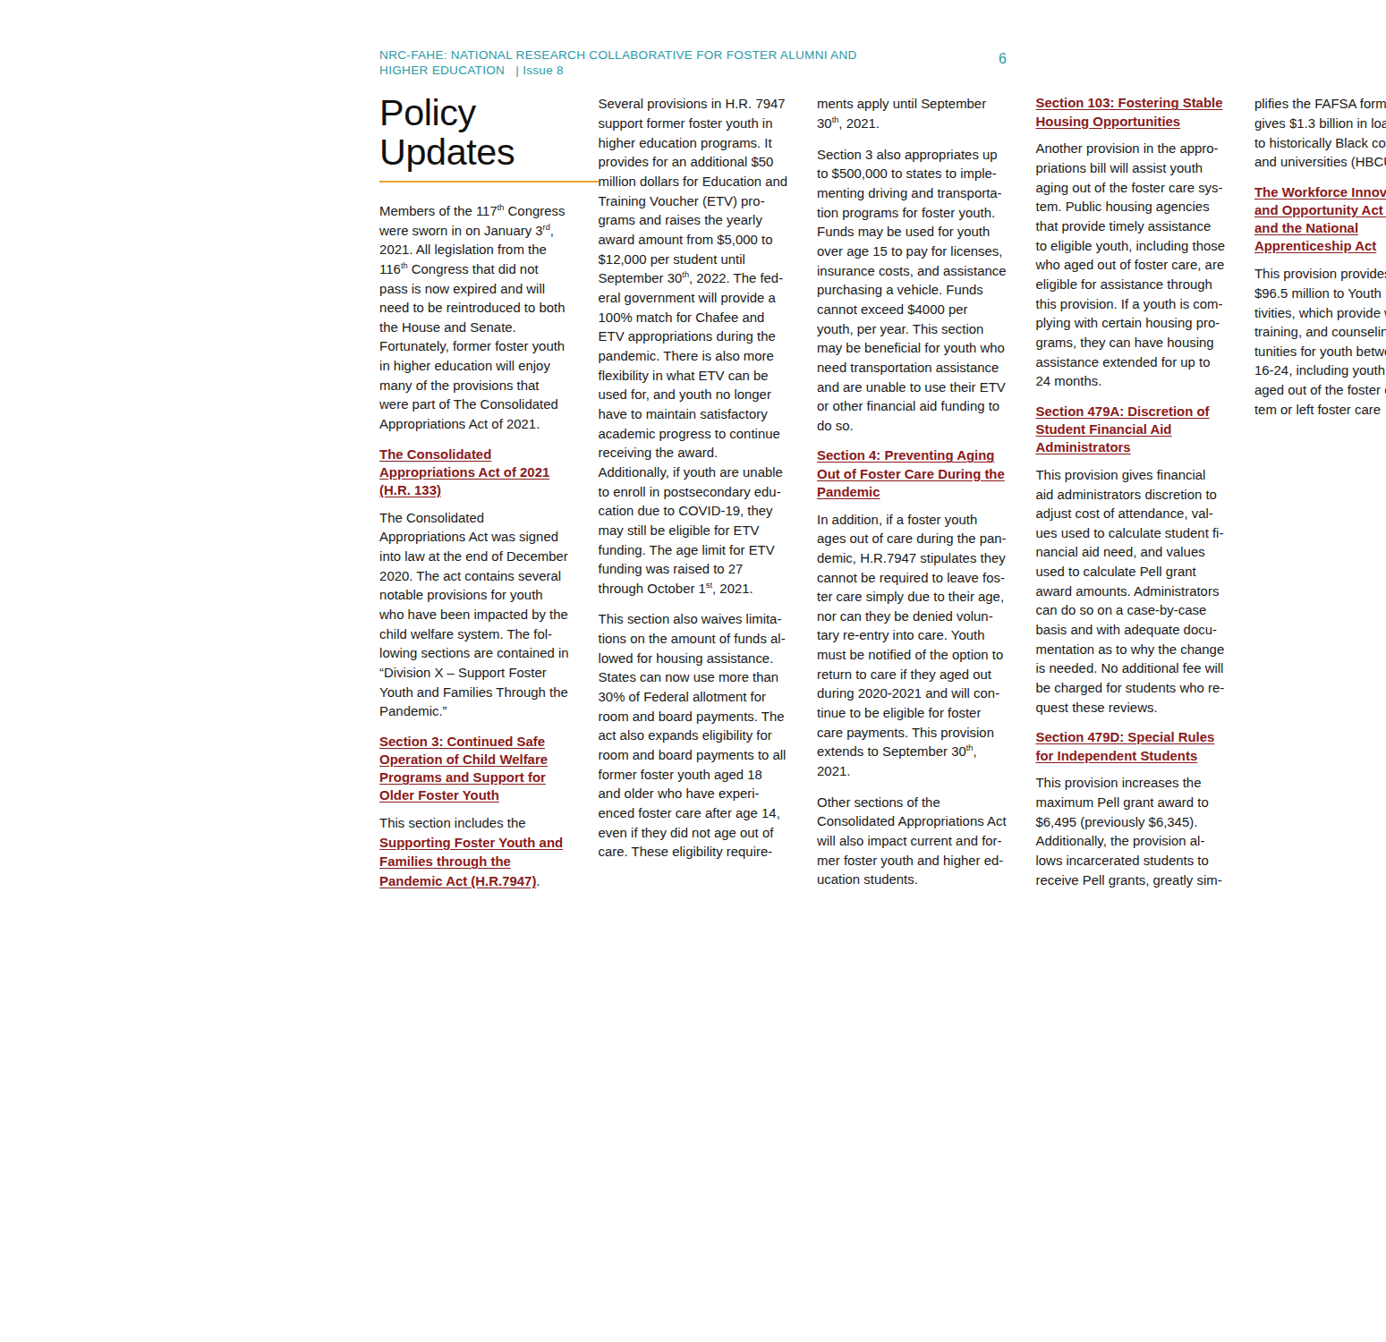NRC-FAHE: National Research Collaborative for Foster Alumni and Higher Education | Issue 8
6
Policy Updates
Members of the 117th Congress were sworn in on January 3rd, 2021. All legislation from the 116th Congress that did not pass is now expired and will need to be reintroduced to both the House and Senate. Fortunately, former foster youth in higher education will enjoy many of the provisions that were part of The Consolidated Appropriations Act of 2021.
The Consolidated Appropriations Act of 2021 (H.R. 133)
The Consolidated Appropriations Act was signed into law at the end of December 2020. The act contains several notable provisions for youth who have been impacted by the child welfare system. The following sections are contained in “Division X – Support Foster Youth and Families Through the Pandemic.”
Section 3: Continued Safe Operation of Child Welfare Programs and Support for Older Foster Youth
This section includes the Supporting Foster Youth and Families through the Pandemic Act (H.R.7947). Several provisions in H.R. 7947 support former foster youth in higher education programs. It provides for an additional $50 million dollars for Education and Training Voucher (ETV) programs and raises the yearly award amount from $5,000 to $12,000 per student until September 30th, 2022. The federal government will provide a 100% match for Chafee and ETV appropriations during the pandemic. There is also more flexibility in what ETV can be used for, and youth no longer have to maintain satisfactory academic progress to continue receiving the award. Additionally, if youth are unable to enroll in postsecondary education due to COVID-19, they may still be eligible for ETV funding. The age limit for ETV funding was raised to 27 through October 1st, 2021.
This section also waives limitations on the amount of funds allowed for housing assistance. States can now use more than 30% of Federal allotment for room and board payments. The act also expands eligibility for room and board payments to all former foster youth aged 18 and older who have experienced foster care after age 14, even if they did not age out of care. These eligibility requirements apply until September 30th, 2021.
Section 3 also appropriates up to $500,000 to states to implementing driving and transportation programs for foster youth. Funds may be used for youth over age 15 to pay for licenses, insurance costs, and assistance purchasing a vehicle. Funds cannot exceed $4000 per youth, per year. This section may be beneficial for youth who need transportation assistance and are unable to use their ETV or other financial aid funding to do so.
Section 4: Preventing Aging Out of Foster Care During the Pandemic
In addition, if a foster youth ages out of care during the pandemic, H.R.7947 stipulates they cannot be required to leave foster care simply due to their age, nor can they be denied voluntary re-entry into care. Youth must be notified of the option to return to care if they aged out during 2020-2021 and will continue to be eligible for foster care payments. This provision extends to September 30th, 2021.
Other sections of the Consolidated Appropriations Act will also impact current and former foster youth and higher education students.
Section 103: Fostering Stable Housing Opportunities
Another provision in the appropriations bill will assist youth aging out of the foster care system. Public housing agencies that provide timely assistance to eligible youth, including those who aged out of foster care, are eligible for assistance through this provision. If a youth is complying with certain housing programs, they can have housing assistance extended for up to 24 months.
Section 479A: Discretion of Student Financial Aid Administrators
This provision gives financial aid administrators discretion to adjust cost of attendance, values used to calculate student financial aid need, and values used to calculate Pell grant award amounts. Administrators can do so on a case-by-case basis and with adequate documentation as to why the change is needed. No additional fee will be charged for students who request these reviews.
Section 479D: Special Rules for Independent Students
This provision increases the maximum Pell grant award to $6,495 (previously $6,345). Additionally, the provision allows incarcerated students to receive Pell grants, greatly simplifies the FAFSA form, and forgives $1.3 billion in loans made to historically Black colleges and universities (HBCUs).
The Workforce Innovation and Opportunity Act (QIOA) and the National Apprenticeship Act
This provision provides around $96.5 million to Youth Build activities, which provide work, training, and counseling opportunities for youth between ages 16-24, including youth who aged out of the foster care system or left foster care